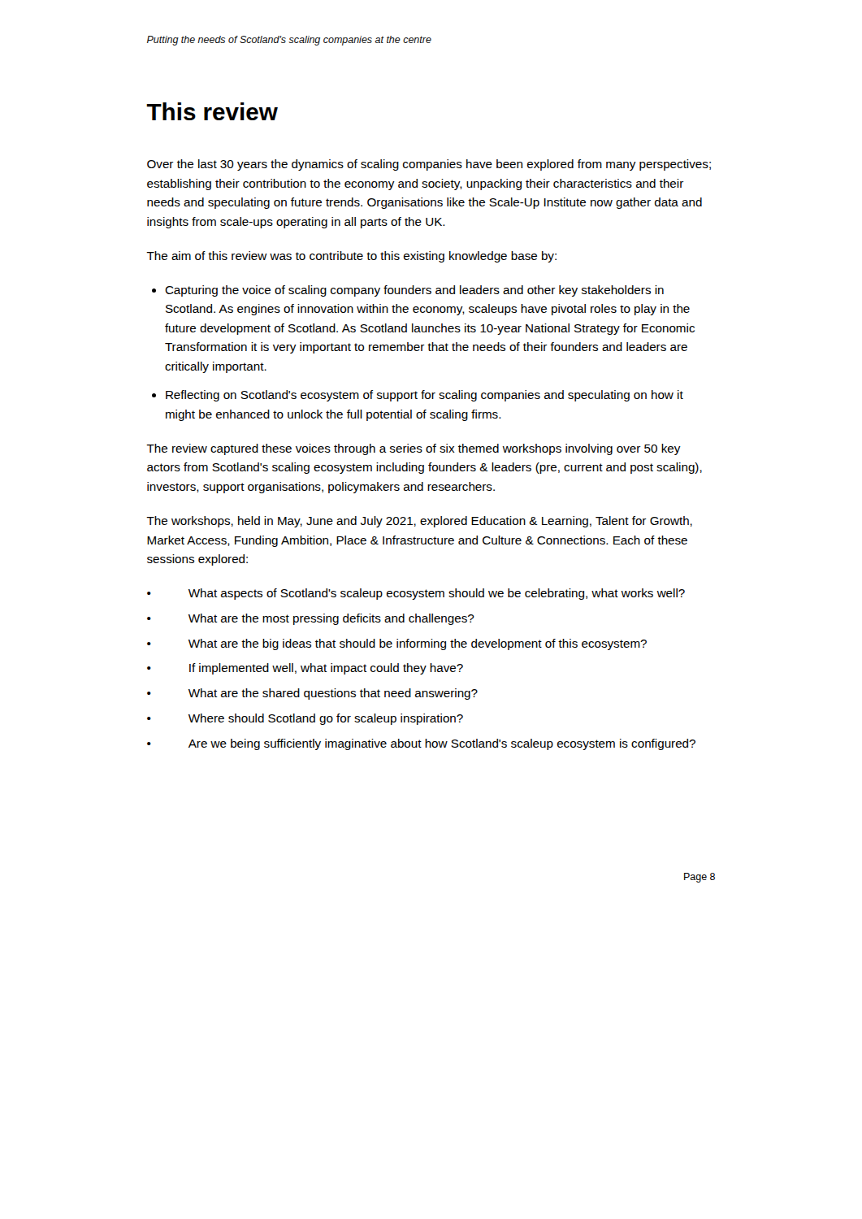Putting the needs of Scotland's scaling companies at the centre
This review
Over the last 30 years the dynamics of scaling companies have been explored from many perspectives; establishing their contribution to the economy and society, unpacking their characteristics and their needs and speculating on future trends. Organisations like the Scale-Up Institute now gather data and insights from scale-ups operating in all parts of the UK.
The aim of this review was to contribute to this existing knowledge base by:
Capturing the voice of scaling company founders and leaders and other key stakeholders in Scotland. As engines of innovation within the economy, scaleups have pivotal roles to play in the future development of Scotland. As Scotland launches its 10-year National Strategy for Economic Transformation it is very important to remember that the needs of their founders and leaders are critically important.
Reflecting on Scotland's ecosystem of support for scaling companies and speculating on how it might be enhanced to unlock the full potential of scaling firms.
The review captured these voices through a series of six themed workshops involving over 50 key actors from Scotland's scaling ecosystem including founders & leaders (pre, current and post scaling), investors, support organisations, policymakers and researchers.
The workshops, held in May, June and July 2021, explored Education & Learning, Talent for Growth, Market Access, Funding Ambition, Place & Infrastructure and Culture & Connections. Each of these sessions explored:
What aspects of Scotland's scaleup ecosystem should we be celebrating, what works well?
What are the most pressing deficits and challenges?
What are the big ideas that should be informing the development of this ecosystem?
If implemented well, what impact could they have?
What are the shared questions that need answering?
Where should Scotland go for scaleup inspiration?
Are we being sufficiently imaginative about how Scotland's scaleup ecosystem is configured?
Page 8